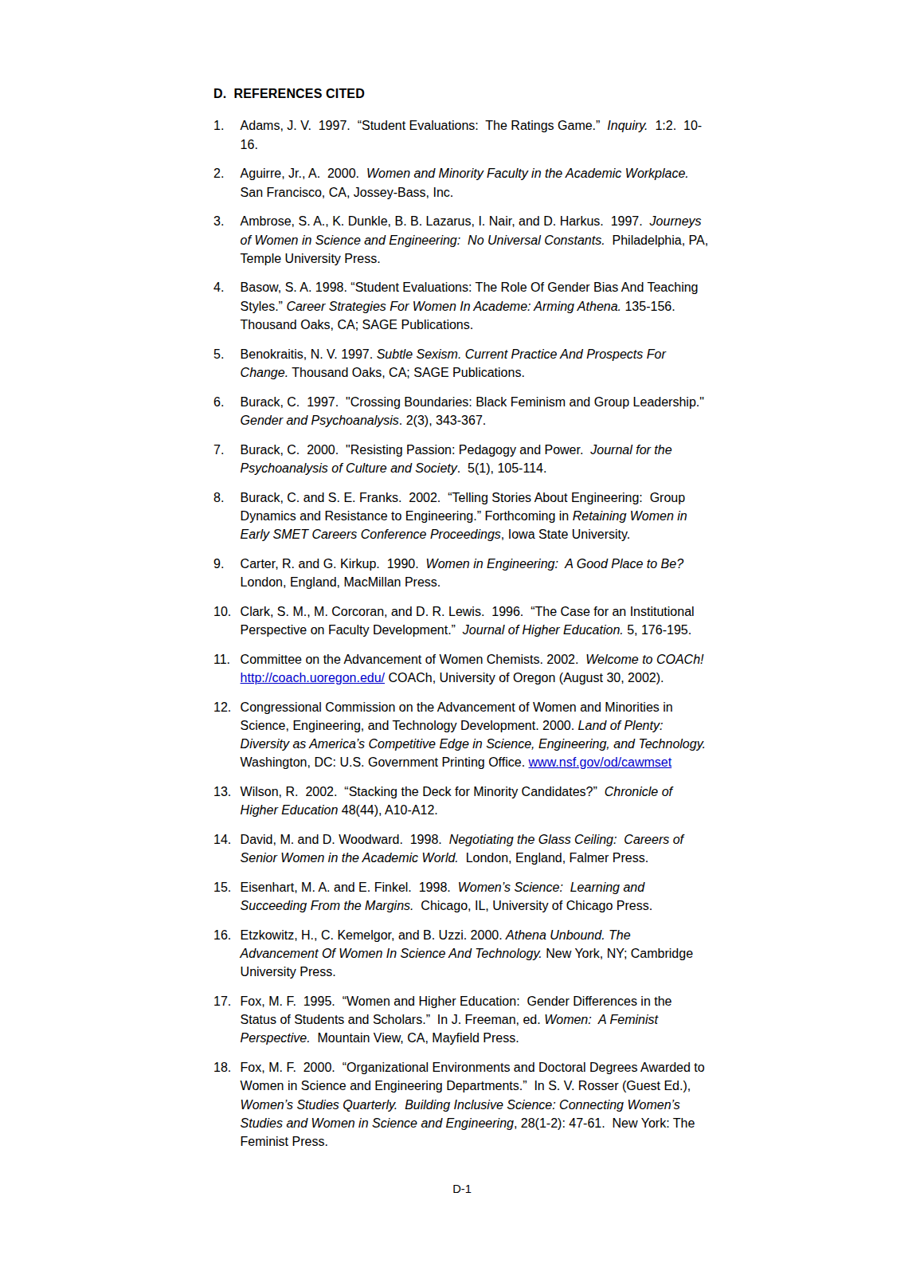D. REFERENCES CITED
Adams, J. V. 1997. “Student Evaluations: The Ratings Game.” Inquiry. 1:2. 10-16.
Aguirre, Jr., A. 2000. Women and Minority Faculty in the Academic Workplace. San Francisco, CA, Jossey-Bass, Inc.
Ambrose, S. A., K. Dunkle, B. B. Lazarus, I. Nair, and D. Harkus. 1997. Journeys of Women in Science and Engineering: No Universal Constants. Philadelphia, PA, Temple University Press.
Basow, S. A. 1998. “Student Evaluations: The Role Of Gender Bias And Teaching Styles.” Career Strategies For Women In Academe: Arming Athena. 135-156. Thousand Oaks, CA; SAGE Publications.
Benokraitis, N. V. 1997. Subtle Sexism. Current Practice And Prospects For Change. Thousand Oaks, CA; SAGE Publications.
Burack, C. 1997. "Crossing Boundaries: Black Feminism and Group Leadership." Gender and Psychoanalysis. 2(3), 343-367.
Burack, C. 2000. "Resisting Passion: Pedagogy and Power. Journal for the Psychoanalysis of Culture and Society. 5(1), 105-114.
Burack, C. and S. E. Franks. 2002. “Telling Stories About Engineering: Group Dynamics and Resistance to Engineering.” Forthcoming in Retaining Women in Early SMET Careers Conference Proceedings, Iowa State University.
Carter, R. and G. Kirkup. 1990. Women in Engineering: A Good Place to Be? London, England, MacMillan Press.
Clark, S. M., M. Corcoran, and D. R. Lewis. 1996. “The Case for an Institutional Perspective on Faculty Development.” Journal of Higher Education. 5, 176-195.
Committee on the Advancement of Women Chemists. 2002. Welcome to COACh! http://coach.uoregon.edu/ COACh, University of Oregon (August 30, 2002).
Congressional Commission on the Advancement of Women and Minorities in Science, Engineering, and Technology Development. 2000. Land of Plenty: Diversity as America’s Competitive Edge in Science, Engineering, and Technology. Washington, DC: U.S. Government Printing Office. www.nsf.gov/od/cawmset
Wilson, R. 2002. “Stacking the Deck for Minority Candidates?” Chronicle of Higher Education 48(44), A10-A12.
David, M. and D. Woodward. 1998. Negotiating the Glass Ceiling: Careers of Senior Women in the Academic World. London, England, Falmer Press.
Eisenhart, M. A. and E. Finkel. 1998. Women’s Science: Learning and Succeeding From the Margins. Chicago, IL, University of Chicago Press.
Etzkowitz, H., C. Kemelgor, and B. Uzzi. 2000. Athena Unbound. The Advancement Of Women In Science And Technology. New York, NY; Cambridge University Press.
Fox, M. F. 1995. “Women and Higher Education: Gender Differences in the Status of Students and Scholars.” In J. Freeman, ed. Women: A Feminist Perspective. Mountain View, CA, Mayfield Press.
Fox, M. F. 2000. “Organizational Environments and Doctoral Degrees Awarded to Women in Science and Engineering Departments.” In S. V. Rosser (Guest Ed.), Women’s Studies Quarterly. Building Inclusive Science: Connecting Women’s Studies and Women in Science and Engineering, 28(1-2): 47-61. New York: The Feminist Press.
D-1